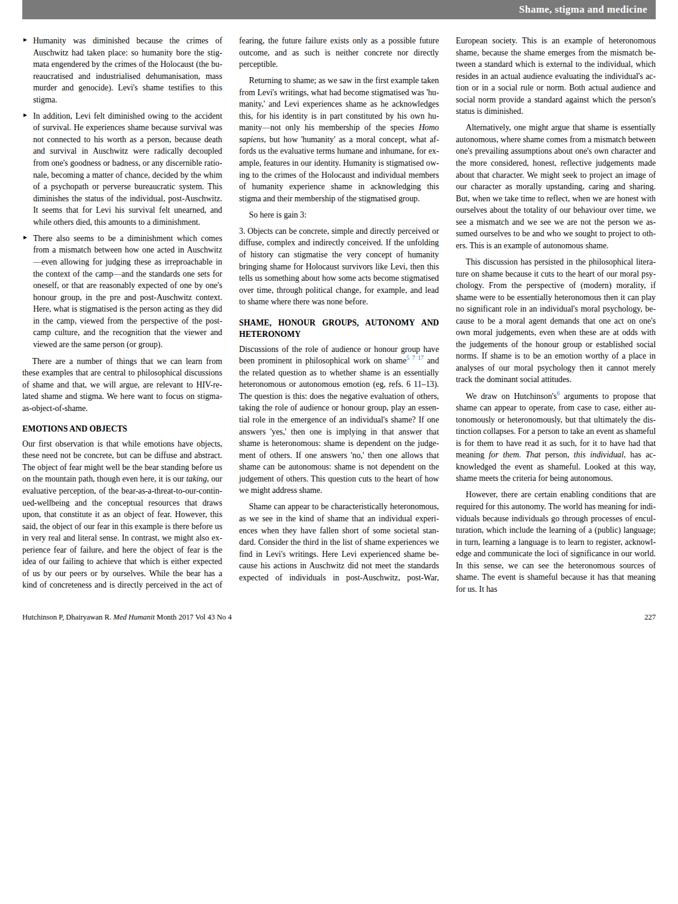Shame, stigma and medicine
Humanity was diminished because the crimes of Auschwitz had taken place: so humanity bore the stigmata engendered by the crimes of the Holocaust (the bureaucratised and industrialised dehumanisation, mass murder and genocide). Levi's shame testifies to this stigma.
In addition, Levi felt diminished owing to the accident of survival. He experiences shame because survival was not connected to his worth as a person, because death and survival in Auschwitz were radically decoupled from one's goodness or badness, or any discernible rationale, becoming a matter of chance, decided by the whim of a psychopath or perverse bureaucratic system. This diminishes the status of the individual, post-Auschwitz. It seems that for Levi his survival felt unearned, and while others died, this amounts to a diminishment.
There also seems to be a diminishment which comes from a mismatch between how one acted in Auschwitz—even allowing for judging these as irreproachable in the context of the camp—and the standards one sets for oneself, or that are reasonably expected of one by one's honour group, in the pre and post-Auschwitz context. Here, what is stigmatised is the person acting as they did in the camp, viewed from the perspective of the postcamp culture, and the recognition that the viewer and viewed are the same person (or group).
There are a number of things that we can learn from these examples that are central to philosophical discussions of shame and that, we will argue, are relevant to HIV-related shame and stigma. We here want to focus on stigma-as-object-of-shame.
Emotions and objects
Our first observation is that while emotions have objects, these need not be concrete, but can be diffuse and abstract. The object of fear might well be the bear standing before us on the mountain path, though even here, it is our taking, our evaluative perception, of the bear-as-a-threat-to-our-continued-wellbeing and the conceptual resources that draws upon, that constitute it as an object of fear. However, this said, the object of our fear in this example is there before us in very real and literal sense. In contrast, we might also experience fear of failure, and here the object of fear is the idea of our failing to achieve that which is either expected of us by our peers or by ourselves. While the bear has a kind of concreteness and is directly perceived in the act of fearing, the future failure exists only as a possible future outcome, and as such is neither concrete nor directly perceptible.
Returning to shame; as we saw in the first example taken from Levi's writings, what had become stigmatised was 'humanity,' and Levi experiences shame as he acknowledges this, for his identity is in part constituted by his own humanity—not only his membership of the species Homo sapiens, but how 'humanity' as a moral concept, what affords us the evaluative terms humane and inhumane, for example, features in our identity. Humanity is stigmatised owing to the crimes of the Holocaust and individual members of humanity experience shame in acknowledging this stigma and their membership of the stigmatised group.
So here is gain 3:
3. Objects can be concrete, simple and directly perceived or diffuse, complex and indirectly conceived. If the unfolding of history can stigmatise the very concept of humanity bringing shame for Holocaust survivors like Levi, then this tells us something about how some acts become stigmatised over time, through political change, for example, and lead to shame where there was none before.
Shame, honour groups, autonomy and heteronomy
Discussions of the role of audience or honour group have been prominent in philosophical work on shame5 7 17 and the related question as to whether shame is an essentially heteronomous or autonomous emotion (eg, refs. 6 11–13). The question is this: does the negative evaluation of others, taking the role of audience or honour group, play an essential role in the emergence of an individual's shame? If one answers 'yes,' then one is implying in that answer that shame is heteronomous: shame is dependent on the judgement of others. If one answers 'no,' then one allows that shame can be autonomous: shame is not dependent on the judgement of others. This question cuts to the heart of how we might address shame.
Shame can appear to be characteristically heteronomous, as we see in the kind of shame that an individual experiences when they have fallen short of some societal standard. Consider the third in the list of shame experiences we find in Levi's writings. Here Levi experienced shame because his actions in Auschwitz did not meet the standards expected of individuals in post-Auschwitz, post-War, European society. This is an example of heteronomous shame, because the shame emerges from the mismatch between a standard which is external to the individual, which resides in an actual audience evaluating the individual's action or in a social rule or norm. Both actual audience and social norm provide a standard against which the person's status is diminished.
Alternatively, one might argue that shame is essentially autonomous, where shame comes from a mismatch between one's prevailing assumptions about one's own character and the more considered, honest, reflective judgements made about that character. We might seek to project an image of our character as morally upstanding, caring and sharing. But, when we take time to reflect, when we are honest with ourselves about the totality of our behaviour over time, we see a mismatch and we see we are not the person we assumed ourselves to be and who we sought to project to others. This is an example of autonomous shame.
This discussion has persisted in the philosophical literature on shame because it cuts to the heart of our moral psychology. From the perspective of (modern) morality, if shame were to be essentially heteronomous then it can play no significant role in an individual's moral psychology, because to be a moral agent demands that one act on one's own moral judgements, even when these are at odds with the judgements of the honour group or established social norms. If shame is to be an emotion worthy of a place in analyses of our moral psychology then it cannot merely track the dominant social attitudes.
We draw on Hutchinson's6 arguments to propose that shame can appear to operate, from case to case, either autonomously or heteronomously, but that ultimately the distinction collapses. For a person to take an event as shameful is for them to have read it as such, for it to have had that meaning for them. That person, this individual, has acknowledged the event as shameful. Looked at this way, shame meets the criteria for being autonomous.
However, there are certain enabling conditions that are required for this autonomy. The world has meaning for individuals because individuals go through processes of enculturation, which include the learning of a (public) language; in turn, learning a language is to learn to register, acknowledge and communicate the loci of significance in our world. In this sense, we can see the heteronomous sources of shame. The event is shameful because it has that meaning for us. It has
Hutchinson P, Dhairyawan R. Med Humanit Month 2017 Vol 43 No 4 227